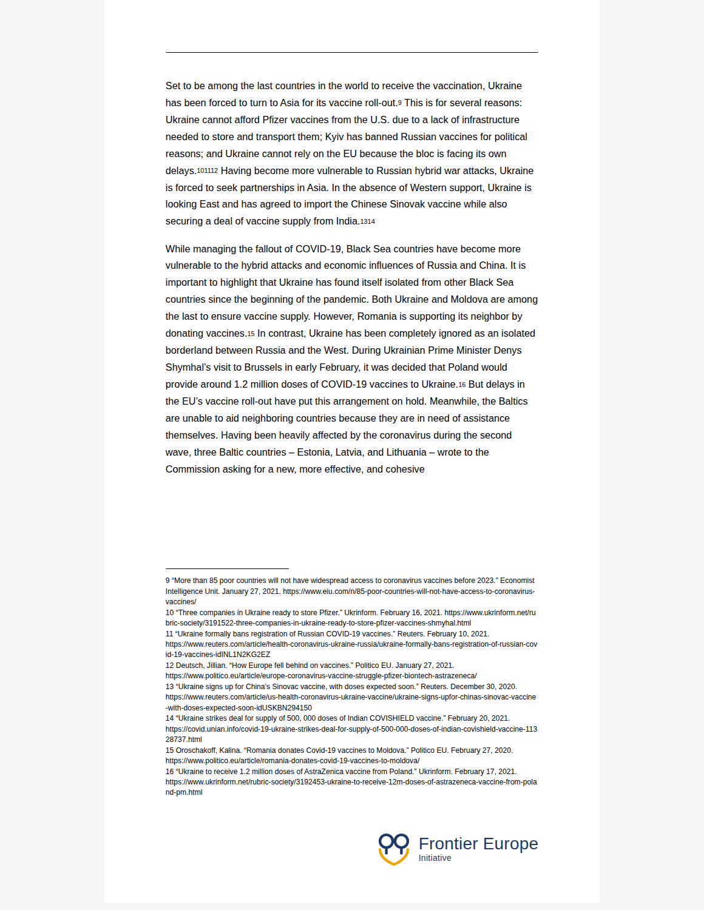Set to be among the last countries in the world to receive the vaccination, Ukraine has been forced to turn to Asia for its vaccine roll-out.9 This is for several reasons: Ukraine cannot afford Pfizer vaccines from the U.S. due to a lack of infrastructure needed to store and transport them; Kyiv has banned Russian vaccines for political reasons; and Ukraine cannot rely on the EU because the bloc is facing its own delays.101112 Having become more vulnerable to Russian hybrid war attacks, Ukraine is forced to seek partnerships in Asia. In the absence of Western support, Ukraine is looking East and has agreed to import the Chinese Sinovak vaccine while also securing a deal of vaccine supply from India.1314
While managing the fallout of COVID-19, Black Sea countries have become more vulnerable to the hybrid attacks and economic influences of Russia and China. It is important to highlight that Ukraine has found itself isolated from other Black Sea countries since the beginning of the pandemic. Both Ukraine and Moldova are among the last to ensure vaccine supply. However, Romania is supporting its neighbor by donating vaccines.15 In contrast, Ukraine has been completely ignored as an isolated borderland between Russia and the West. During Ukrainian Prime Minister Denys Shymhal’s visit to Brussels in early February, it was decided that Poland would provide around 1.2 million doses of COVID-19 vaccines to Ukraine.16 But delays in the EU’s vaccine roll-out have put this arrangement on hold. Meanwhile, the Baltics are unable to aid neighboring countries because they are in need of assistance themselves. Having been heavily affected by the coronavirus during the second wave, three Baltic countries – Estonia, Latvia, and Lithuania – wrote to the Commission asking for a new, more effective, and cohesive
9 “More than 85 poor countries will not have widespread access to coronavirus vaccines before 2023.” Economist Intelligence Unit. January 27, 2021. https://www.eiu.com/n/85-poor-countries-will-not-have-access-to-coronavirus-vaccines/
10 “Three companies in Ukraine ready to store Pfizer.” Ukrinform. February 16, 2021. https://www.ukrinform.net/rubric-society/3191522-three-companies-in-ukraine-ready-to-store-pfizer-vaccines-shmyhal.html
11 “Ukraine formally bans registration of Russian COVID-19 vaccines.” Reuters. February 10, 2021.
https://www.reuters.com/article/health-coronavirus-ukraine-russia/ukraine-formally-bans-registration-of-russian-covid-19-vaccines-idINL1N2KG2EZ
12 Deutsch, Jillian. “How Europe fell behind on vaccines.” Politico EU. January 27, 2021.
https://www.politico.eu/article/europe-coronavirus-vaccine-struggle-pfizer-biontech-astrazeneca/
13 “Ukraine signs up for China’s Sinovac vaccine, with doses expected soon.” Reuters. December 30, 2020.
https://www.reuters.com/article/us-health-coronavirus-ukraine-vaccine/ukraine-signs-upfor-chinas-sinovac-vaccine-with-doses-expected-soon-idUSKBN294150
14 “Ukraine strikes deal for supply of 500, 000 doses of Indian COVISHIELD vaccine.” February 20, 2021.
https://covid.unian.info/covid-19-ukraine-strikes-deal-for-supply-of-500-000-doses-of-indian-covishield-vaccine-11328737.html
15 Oroschakoff, Kalina. “Romania donates Covid-19 vaccines to Moldova.” Politico EU. February 27, 2020.
https://www.politico.eu/article/romania-donates-covid-19-vaccines-to-moldova/
16 “Ukraine to receive 1.2 million doses of AstraZenica vaccine from Poland.” Ukrinform. February 17, 2021.
https://www.ukrinform.net/rubric-society/3192453-ukraine-to-receive-12m-doses-of-astrazeneca-vaccine-from-poland-pm.html
Frontier Europe
Initiative